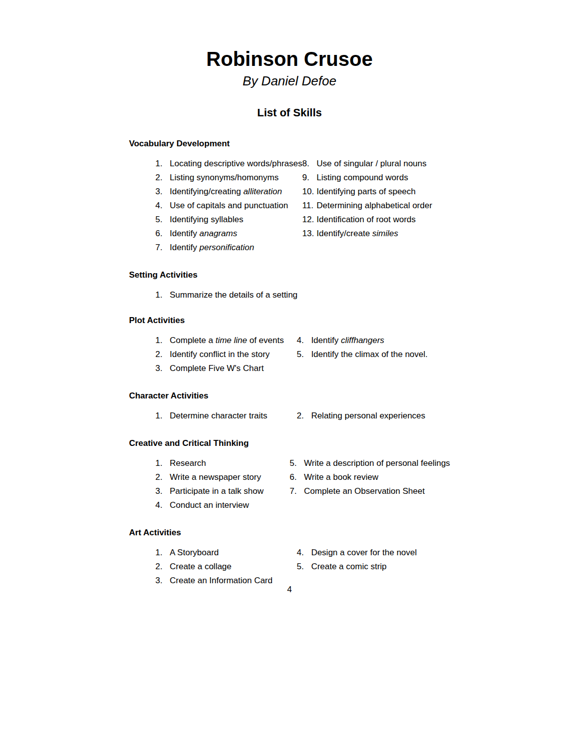Robinson Crusoe
By Daniel Defoe
List of Skills
Vocabulary Development
| 1. Locating descriptive words/phrases 2. Listing synonyms/homonyms 3. Identifying/creating alliteration 4. Use of capitals and punctuation 5. Identifying syllables 6. Identify anagrams 7. Identify personification | 8. Use of singular / plural nouns 9. Listing compound words 10. Identifying parts of speech 11. Determining alphabetical order 12. Identification of root words 13. Identify/create similes |
Setting Activities
1. Summarize the details of a setting
Plot Activities
| 1. Complete a time line of events 2. Identify conflict in the story 3. Complete Five W's Chart | 4. Identify cliffhangers 5. Identify the climax of the novel. |
Character Activities
| 1. Determine character traits | 2. Relating personal experiences |
Creative and Critical Thinking
| 1. Research 2. Write a newspaper story 3. Participate in a talk show 4. Conduct an interview | 5. Write a description of personal feelings 6. Write a book review 7. Complete an Observation Sheet |
Art Activities
| 1. A Storyboard 2. Create a collage 3. Create an Information Card | 4. Design a cover for the novel 5. Create a comic strip |
4